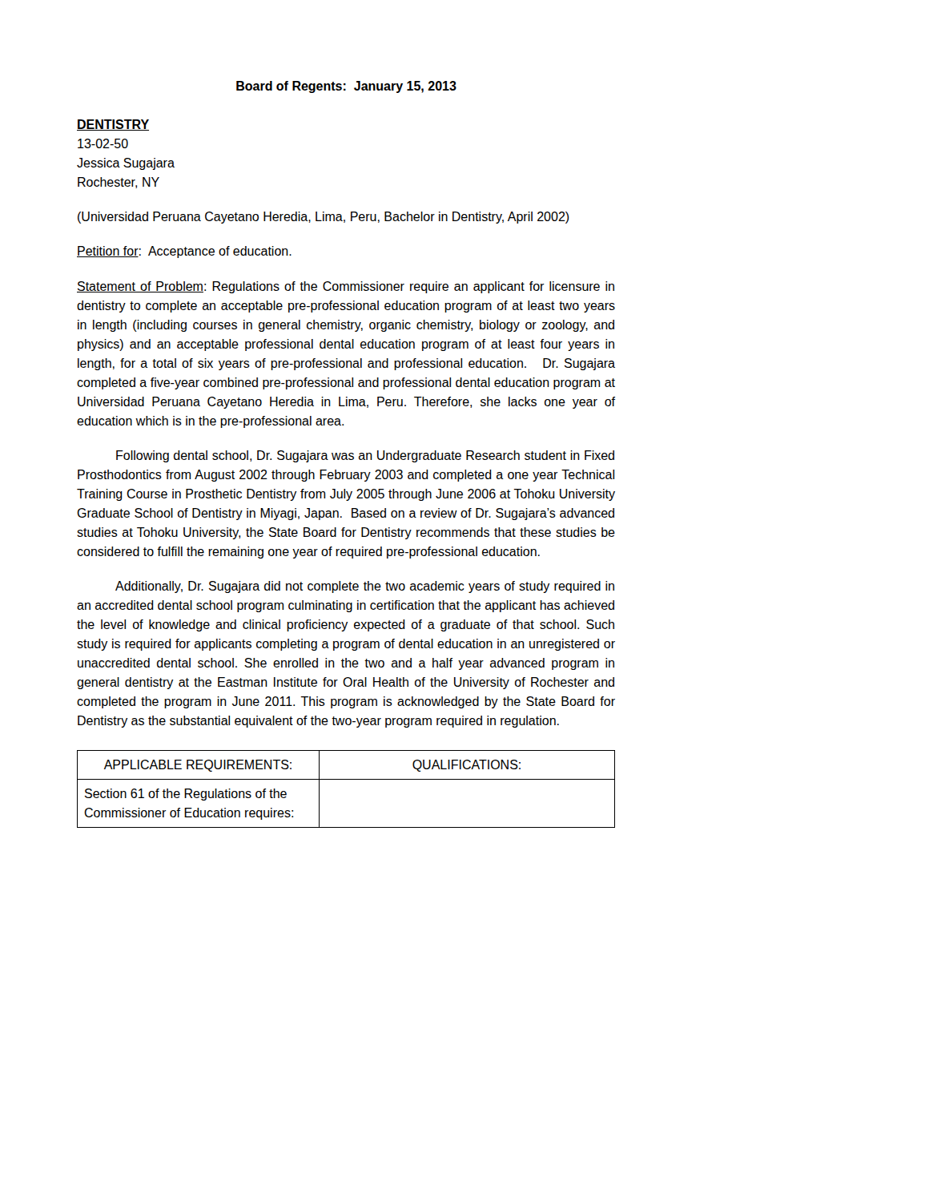Board of Regents: January 15, 2013
DENTISTRY
13-02-50
Jessica Sugajara
Rochester, NY
(Universidad Peruana Cayetano Heredia, Lima, Peru, Bachelor in Dentistry, April 2002)
Petition for: Acceptance of education.
Statement of Problem: Regulations of the Commissioner require an applicant for licensure in dentistry to complete an acceptable pre-professional education program of at least two years in length (including courses in general chemistry, organic chemistry, biology or zoology, and physics) and an acceptable professional dental education program of at least four years in length, for a total of six years of pre-professional and professional education. Dr. Sugajara completed a five-year combined pre-professional and professional dental education program at Universidad Peruana Cayetano Heredia in Lima, Peru. Therefore, she lacks one year of education which is in the pre-professional area.
Following dental school, Dr. Sugajara was an Undergraduate Research student in Fixed Prosthodontics from August 2002 through February 2003 and completed a one year Technical Training Course in Prosthetic Dentistry from July 2005 through June 2006 at Tohoku University Graduate School of Dentistry in Miyagi, Japan. Based on a review of Dr. Sugajara’s advanced studies at Tohoku University, the State Board for Dentistry recommends that these studies be considered to fulfill the remaining one year of required pre-professional education.
Additionally, Dr. Sugajara did not complete the two academic years of study required in an accredited dental school program culminating in certification that the applicant has achieved the level of knowledge and clinical proficiency expected of a graduate of that school. Such study is required for applicants completing a program of dental education in an unregistered or unaccredited dental school. She enrolled in the two and a half year advanced program in general dentistry at the Eastman Institute for Oral Health of the University of Rochester and completed the program in June 2011. This program is acknowledged by the State Board for Dentistry as the substantial equivalent of the two-year program required in regulation.
| APPLICABLE REQUIREMENTS: | QUALIFICATIONS: |
| --- | --- |
| Section 61 of the Regulations of the Commissioner of Education requires: | |